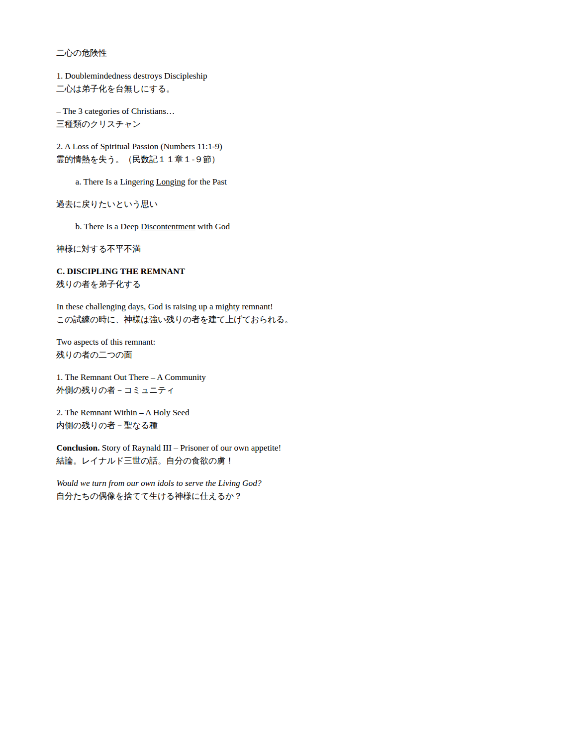二心の危険性
1. Doublemindedness destroys Discipleship二心は弟子化を台無しにする。
– The 3 categories of Christians…三種類のクリスチャン
2. A Loss of Spiritual Passion (Numbers 11:1-9)霊的情熱を失う。（民数記１１章１‐９節）
a. There Is a Lingering Longing for the Past
過去に戻りたいという思い
b. There Is a Deep Discontentment with God
神様に対する不平不満
C. DISCIPLING THE REMNANT 残りの者を弟子化する
In these challenging days, God is raising up a mighty remnant!この試練の時に、神様は強い残りの者を建て上げておられる。
Two aspects of this remnant:残りの者の二つの面
1. The Remnant Out There – A Community外側の残りの者－コミュニティ
2. The Remnant Within – A Holy Seed内側の残りの者－聖なる種
Conclusion. Story of Raynald III – Prisoner of our own appetite!結論。レイナルド三世の話。自分の食欲の虜！
Would we turn from our own idols to serve the Living God?自分たちの偶像を捨てて生ける神様に仕えるか？